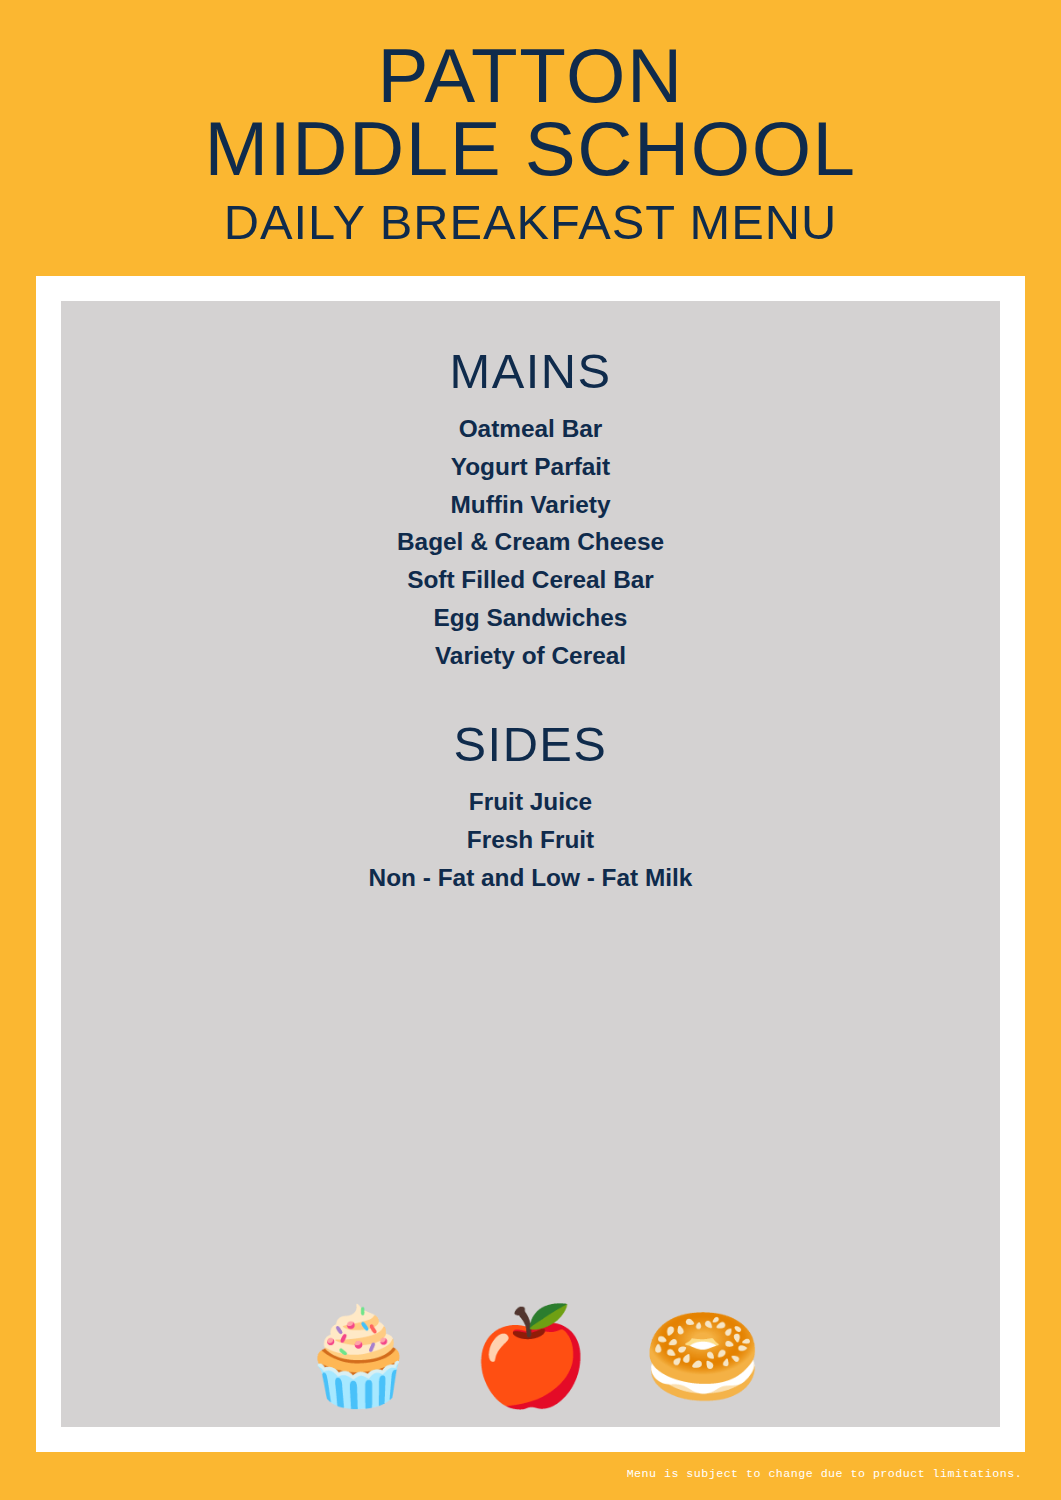Patton Middle School
Daily Breakfast Menu
Mains
Oatmeal Bar
Yogurt Parfait
Muffin Variety
Bagel & Cream Cheese
Soft Filled Cereal Bar
Egg Sandwiches
Variety of Cereal
Sides
Fruit Juice
Fresh Fruit
Non - Fat and Low - Fat Milk
🧁 🍎 🥯
Menu is subject to change due to product limitations.